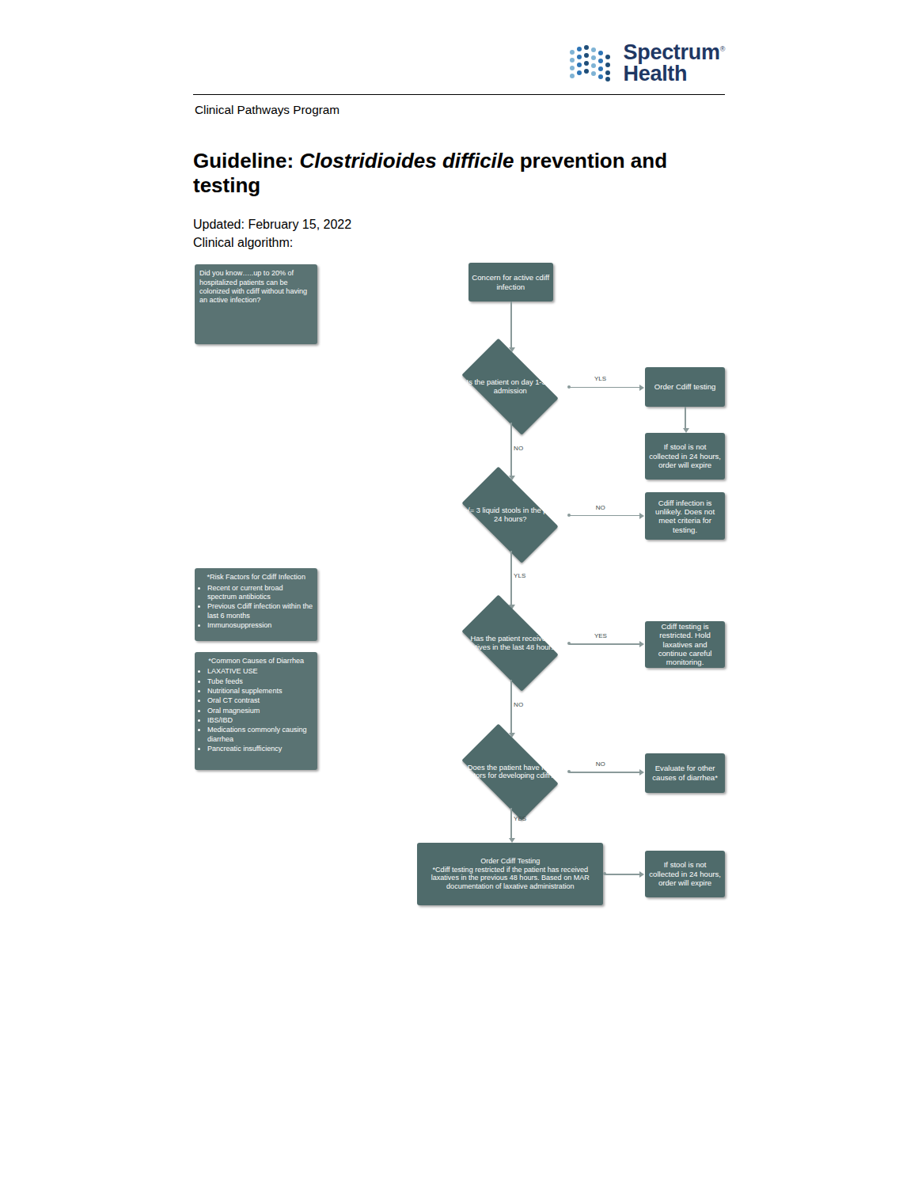Spectrum®
Health
Clinical Pathways Program
Guideline: Clostridioides difficile prevention and testing
Updated: February 15, 2022
Clinical algorithm:
Did you know…..up to 20% of hospitalized patients can be colonized with cdiff without having an active infection?
*Risk Factors for Cdiff Infection
Recent or current broad spectrum antibiotics
Previous Cdiff infection within the last 6 months
Immunosuppression
*Common Causes of Diarrhea
LAXATIVE USE
Tube feeds
Nutritional supplements
Oral CT contrast
Oral magnesium
IBS/IBD
Medications commonly causing diarrhea
Pancreatic insufficiency
Concern for active cdiff infection
Is the patient on day 1-3 of admission
YLS
Order Cdiff testing
If stool is not collected in 24 hours, order will expire
NO
>/= 3 liquid stools in the past 24 hours?
NO
Cdiff infection is unlikely. Does not meet criteria for testing.
YLS
Has the patient received laxatives in the last 48 hours?
YES
Cdiff testing is restricted. Hold laxatives and continue careful monitoring.
NO
Does the patient have risk factors for developing cdiff?*
NO
Evaluate for other causes of diarrhea*
YES
Order Cdiff Testing
*Cdiff testing restricted if the patient has received laxatives in the previous 48 hours. Based on MAR documentation of laxative administration
If stool is not collected in 24 hours, order will expire